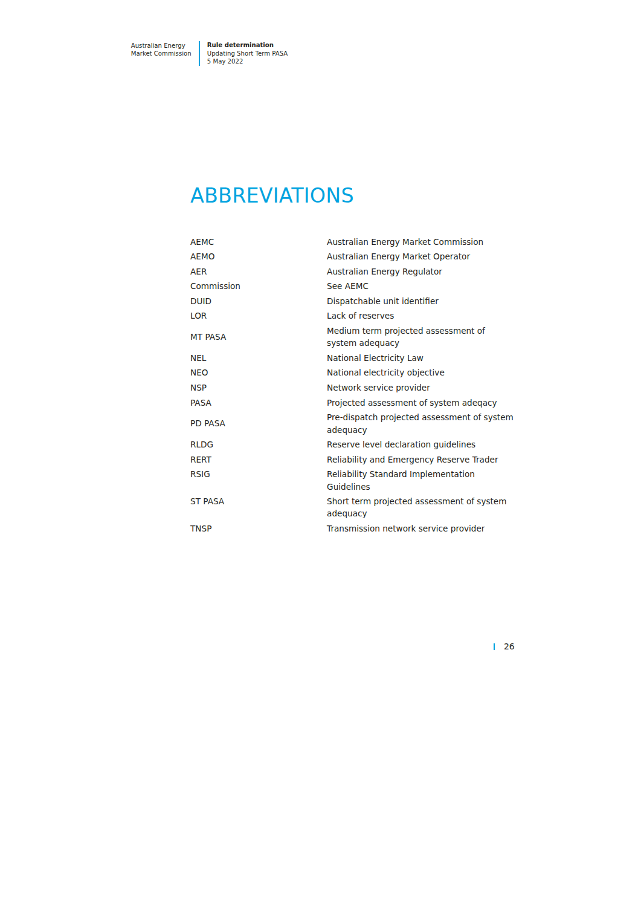Australian Energy
Market Commission
Rule determination
Updating Short Term PASA
5 May 2022
ABBREVIATIONS
| AEMC | Australian Energy Market Commission |
| AEMO | Australian Energy Market Operator |
| AER | Australian Energy Regulator |
| Commission | See AEMC |
| DUID | Dispatchable unit identifier |
| LOR | Lack of reserves |
| MT PASA | Medium term projected assessment of system adequacy |
| NEL | National Electricity Law |
| NEO | National electricity objective |
| NSP | Network service provider |
| PASA | Projected assessment of system adeqacy |
| PD PASA | Pre-dispatch projected assessment of system adequacy |
| RLDG | Reserve level declaration guidelines |
| RERT | Reliability and Emergency Reserve Trader |
| RSIG | Reliability Standard Implementation Guidelines |
| ST PASA | Short term projected assessment of system adequacy |
| TNSP | Transmission network service provider |
26